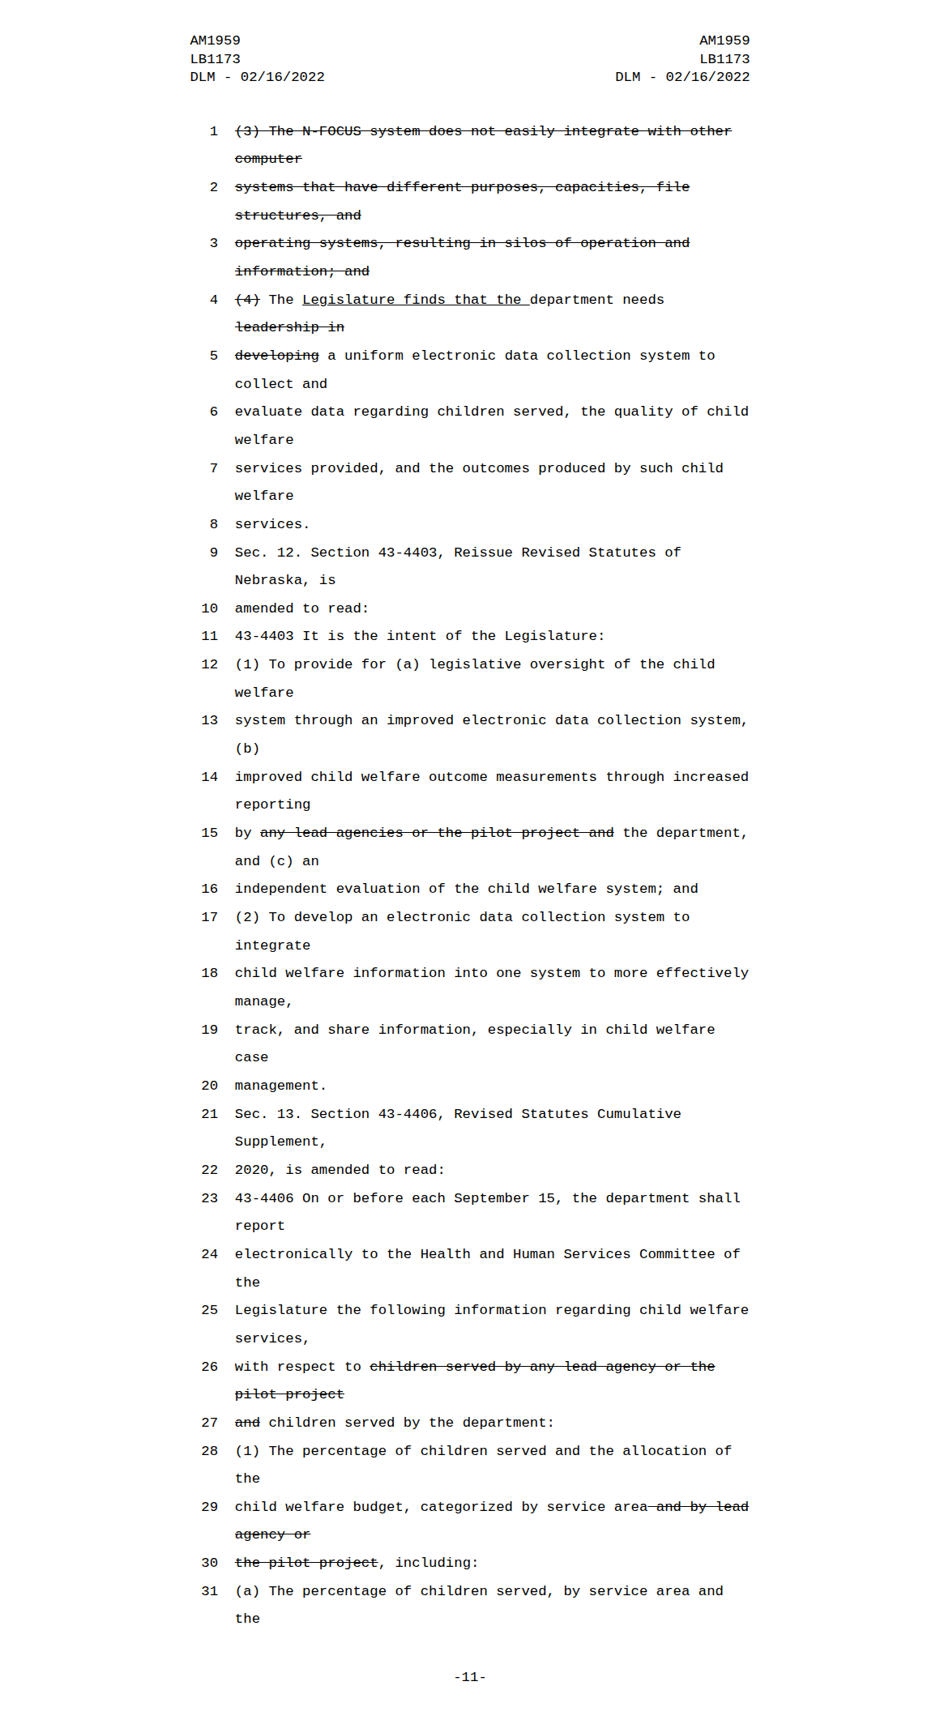AM1959 LB1173 DLM - 02/16/2022
AM1959 LB1173 DLM - 02/16/2022
(3) The N-FOCUS system does not easily integrate with other computer
systems that have different purposes, capacities, file structures, and
operating systems, resulting in silos of operation and information; and
(4) The Legislature finds that the department needs leadership in
developing a uniform electronic data collection system to collect and
evaluate data regarding children served, the quality of child welfare
services provided, and the outcomes produced by such child welfare
services.
Sec. 12. Section 43-4403, Reissue Revised Statutes of Nebraska, is
amended to read:
43-4403 It is the intent of the Legislature:
(1) To provide for (a) legislative oversight of the child welfare
system through an improved electronic data collection system, (b)
improved child welfare outcome measurements through increased reporting
by any lead agencies or the pilot project and the department, and (c) an
independent evaluation of the child welfare system; and
(2) To develop an electronic data collection system to integrate
child welfare information into one system to more effectively manage,
track, and share information, especially in child welfare case
management.
Sec. 13. Section 43-4406, Revised Statutes Cumulative Supplement,
2020, is amended to read:
43-4406 On or before each September 15, the department shall report
electronically to the Health and Human Services Committee of the
Legislature the following information regarding child welfare services,
with respect to children served by any lead agency or the pilot project
and children served by the department:
(1) The percentage of children served and the allocation of the
child welfare budget, categorized by service area and by lead agency or
the pilot project, including:
(a) The percentage of children served, by service area and the
-11-